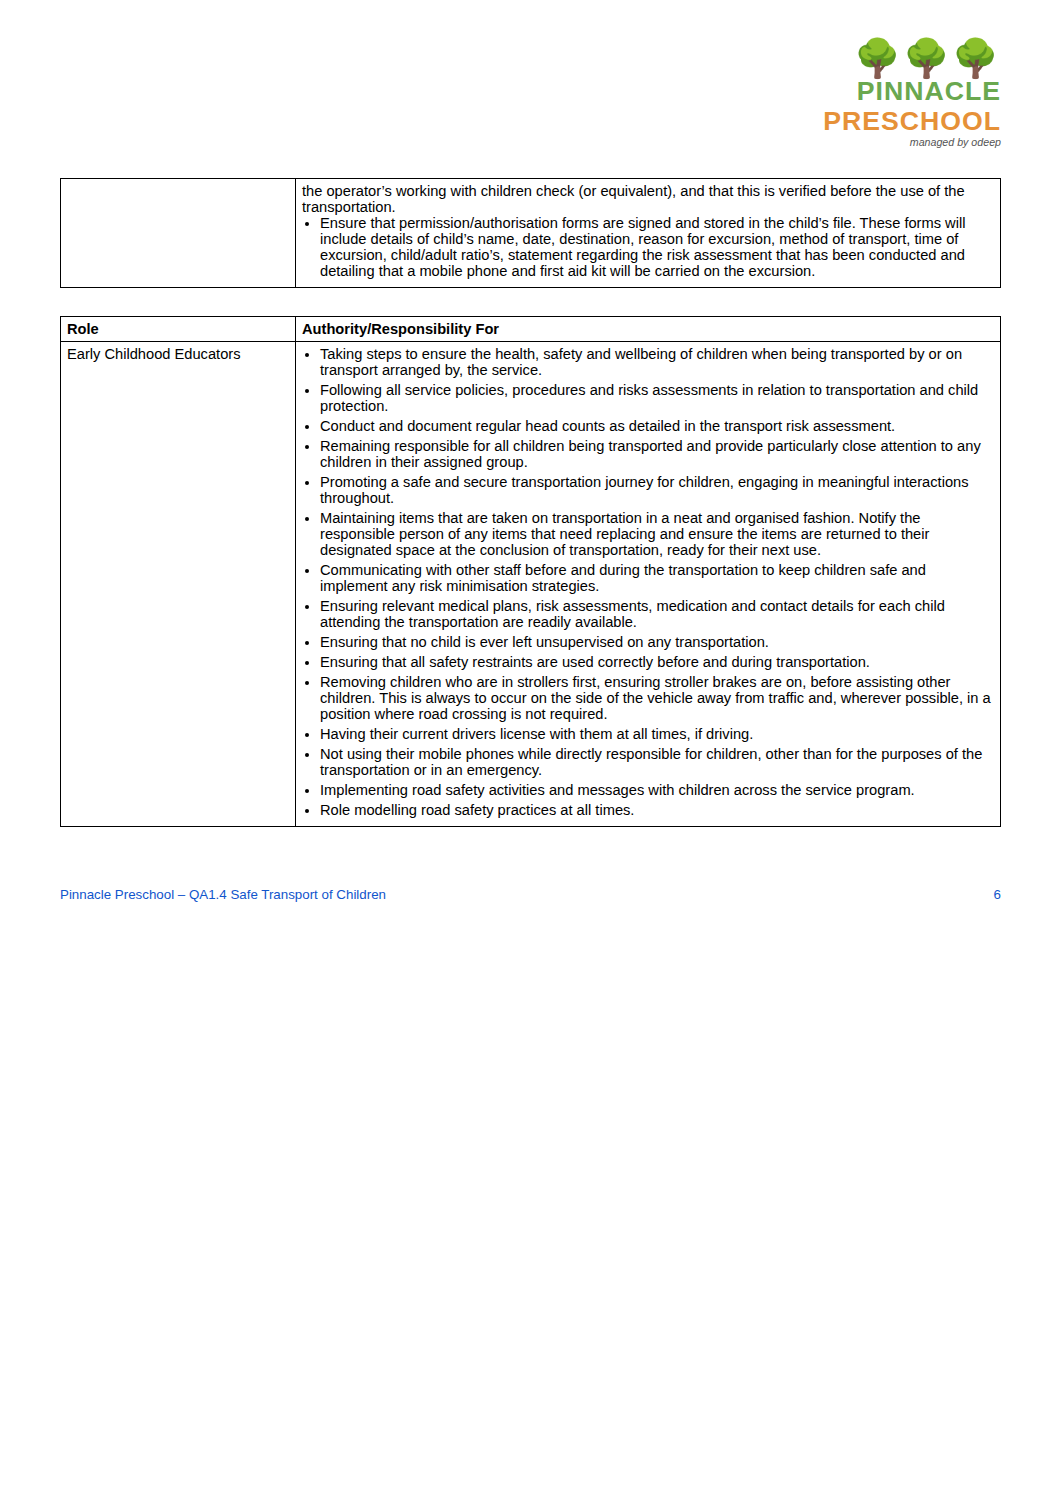🌳🌳🌳
PINNACLE
PRESCHOOL
managed by odeep
| | the operator’s working with children check (or equivalent), and that this is verified before the use of the transportation. Ensure that permission/authorisation forms are signed and stored in the child’s file. These forms will include details of child’s name, date, destination, reason for excursion, method of transport, time of excursion, child/adult ratio’s, statement regarding the risk assessment that has been conducted and detailing that a mobile phone and first aid kit will be carried on the excursion. |
| Role | Authority/Responsibility For |
| --- | --- |
| Early Childhood Educators | Taking steps to ensure the health, safety and wellbeing of children when being transported by or on transport arranged by, the service. Following all service policies, procedures and risks assessments in relation to transportation and child protection. Conduct and document regular head counts as detailed in the transport risk assessment. Remaining responsible for all children being transported and provide particularly close attention to any children in their assigned group. Promoting a safe and secure transportation journey for children, engaging in meaningful interactions throughout. Maintaining items that are taken on transportation in a neat and organised fashion. Notify the responsible person of any items that need replacing and ensure the items are returned to their designated space at the conclusion of transportation, ready for their next use. Communicating with other staff before and during the transportation to keep children safe and implement any risk minimisation strategies. Ensuring relevant medical plans, risk assessments, medication and contact details for each child attending the transportation are readily available. Ensuring that no child is ever left unsupervised on any transportation. Ensuring that all safety restraints are used correctly before and during transportation. Removing children who are in strollers first, ensuring stroller brakes are on, before assisting other children. This is always to occur on the side of the vehicle away from traffic and, wherever possible, in a position where road crossing is not required. Having their current drivers license with them at all times, if driving. Not using their mobile phones while directly responsible for children, other than for the purposes of the transportation or in an emergency. Implementing road safety activities and messages with children across the service program. Role modelling road safety practices at all times. |
Pinnacle Preschool – QA1.4 Safe Transport of Children 6